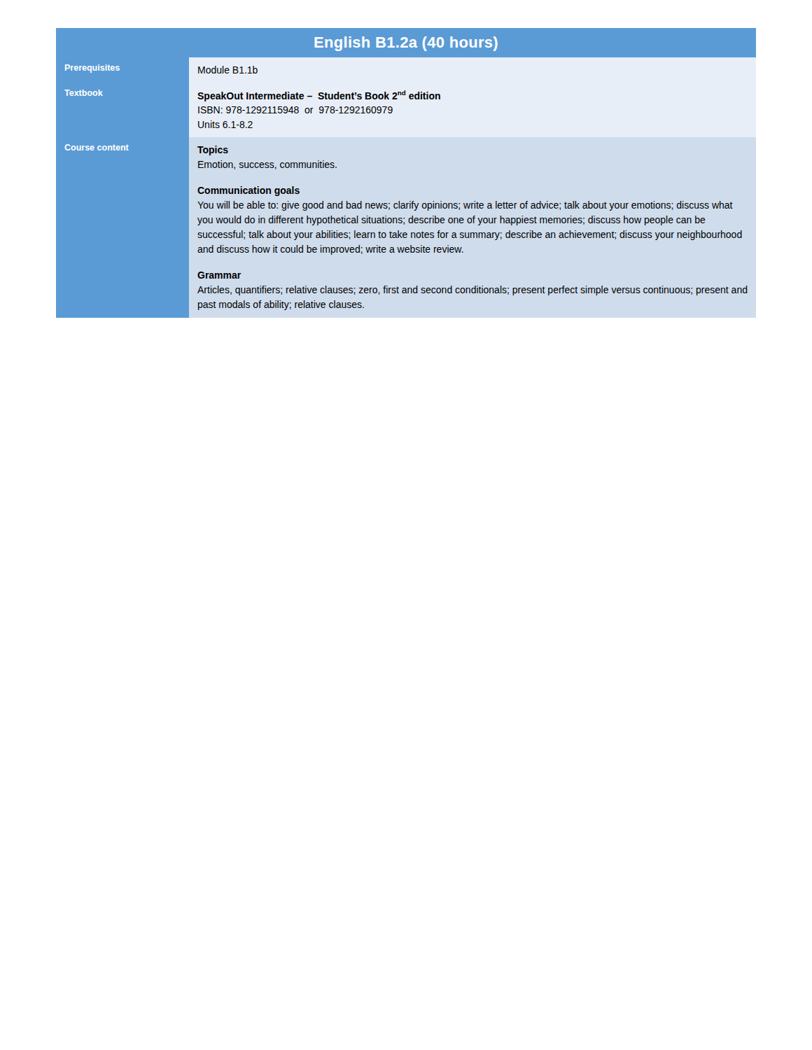| English B1.2a (40 hours) |
| Prerequisites | Module B1.1b |
| Textbook | SpeakOut Intermediate – Student’s Book 2 nd edition ISBN: 978-1292115948 or 978-1292160979 Units 6.1-8.2 |
| Course content | Topics Emotion, success, communities. Communication goals You will be able to: give good and bad news; clarify opinions; write a letter of advice; talk about your emotions; discuss what you would do in different hypothetical situations; describe one of your happiest memories; discuss how people can be successful; talk about your abilities; learn to take notes for a summary; describe an achievement; discuss your neighbourhood and discuss how it could be improved; write a website review. Grammar Articles, quantifiers; relative clauses; zero, first and second conditionals; present perfect simple versus continuous; present and past modals of ability; relative clauses. |